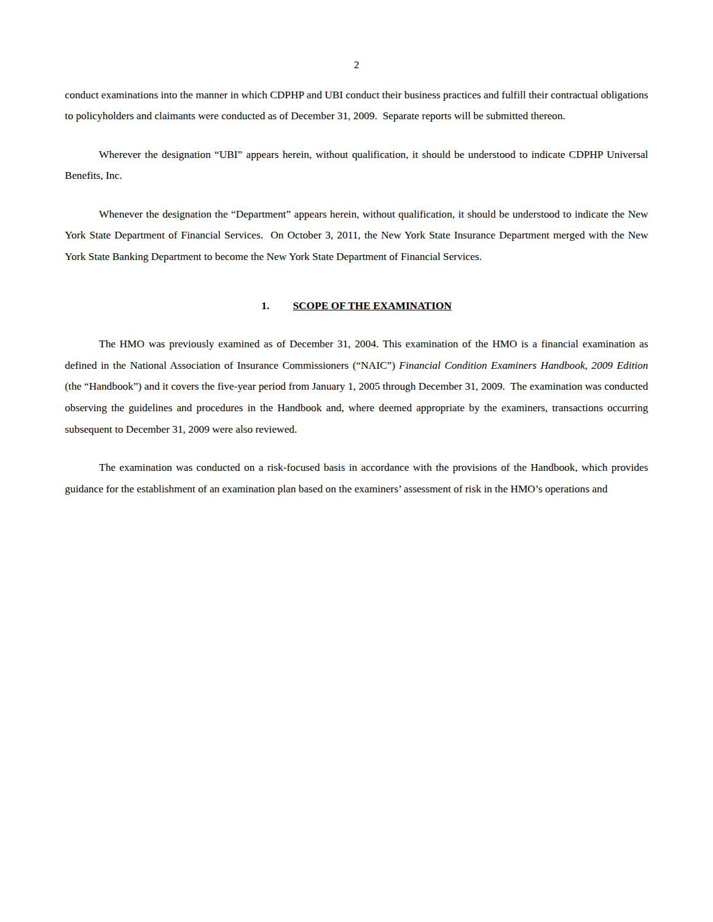2
conduct examinations into the manner in which CDPHP and UBI conduct their business practices and fulfill their contractual obligations to policyholders and claimants were conducted as of December 31, 2009. Separate reports will be submitted thereon.
Wherever the designation “UBI” appears herein, without qualification, it should be understood to indicate CDPHP Universal Benefits, Inc.
Whenever the designation the “Department” appears herein, without qualification, it should be understood to indicate the New York State Department of Financial Services. On October 3, 2011, the New York State Insurance Department merged with the New York State Banking Department to become the New York State Department of Financial Services.
1. SCOPE OF THE EXAMINATION
The HMO was previously examined as of December 31, 2004. This examination of the HMO is a financial examination as defined in the National Association of Insurance Commissioners (“NAIC”) Financial Condition Examiners Handbook, 2009 Edition (the “Handbook”) and it covers the five-year period from January 1, 2005 through December 31, 2009. The examination was conducted observing the guidelines and procedures in the Handbook and, where deemed appropriate by the examiners, transactions occurring subsequent to December 31, 2009 were also reviewed.
The examination was conducted on a risk-focused basis in accordance with the provisions of the Handbook, which provides guidance for the establishment of an examination plan based on the examiners’ assessment of risk in the HMO’s operations and